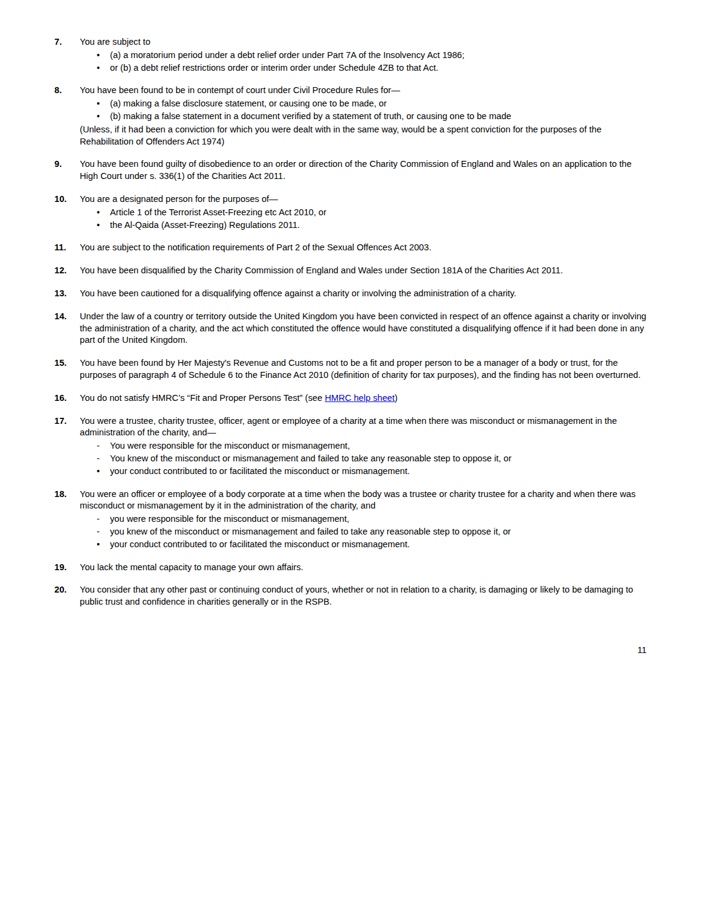You are subject to
(a) a moratorium period under a debt relief order under Part 7A of the Insolvency Act 1986;
or (b) a debt relief restrictions order or interim order under Schedule 4ZB to that Act.
You have been found to be in contempt of court under Civil Procedure Rules for—
(a) making a false disclosure statement, or causing one to be made, or
(b) making a false statement in a document verified by a statement of truth, or causing one to be made
(Unless, if it had been a conviction for which you were dealt with in the same way, would be a spent conviction for the purposes of the Rehabilitation of Offenders Act 1974)
You have been found guilty of disobedience to an order or direction of the Charity Commission of England and Wales on an application to the High Court under s. 336(1) of the Charities Act 2011.
You are a designated person for the purposes of—
Article 1 of the Terrorist Asset-Freezing etc Act 2010, or
the Al-Qaida (Asset-Freezing) Regulations 2011.
You are subject to the notification requirements of Part 2 of the Sexual Offences Act 2003.
You have been disqualified by the Charity Commission of England and Wales under Section 181A of the Charities Act 2011.
You have been cautioned for a disqualifying offence against a charity or involving the administration of a charity.
Under the law of a country or territory outside the United Kingdom you have been convicted in respect of an offence against a charity or involving the administration of a charity, and the act which constituted the offence would have constituted a disqualifying offence if it had been done in any part of the United Kingdom.
You have been found by Her Majesty's Revenue and Customs not to be a fit and proper person to be a manager of a body or trust, for the purposes of paragraph 4 of Schedule 6 to the Finance Act 2010 (definition of charity for tax purposes), and the finding has not been overturned.
You do not satisfy HMRC’s “Fit and Proper Persons Test” (see HMRC help sheet)
You were a trustee, charity trustee, officer, agent or employee of a charity at a time when there was misconduct or mismanagement in the administration of the charity, and—
You were responsible for the misconduct or mismanagement,
You knew of the misconduct or mismanagement and failed to take any reasonable step to oppose it, or
your conduct contributed to or facilitated the misconduct or mismanagement.
You were an officer or employee of a body corporate at a time when the body was a trustee or charity trustee for a charity and when there was misconduct or mismanagement by it in the administration of the charity, and
you were responsible for the misconduct or mismanagement,
you knew of the misconduct or mismanagement and failed to take any reasonable step to oppose it, or
your conduct contributed to or facilitated the misconduct or mismanagement.
You lack the mental capacity to manage your own affairs.
You consider that any other past or continuing conduct of yours, whether or not in relation to a charity, is damaging or likely to be damaging to public trust and confidence in charities generally or in the RSPB.
11